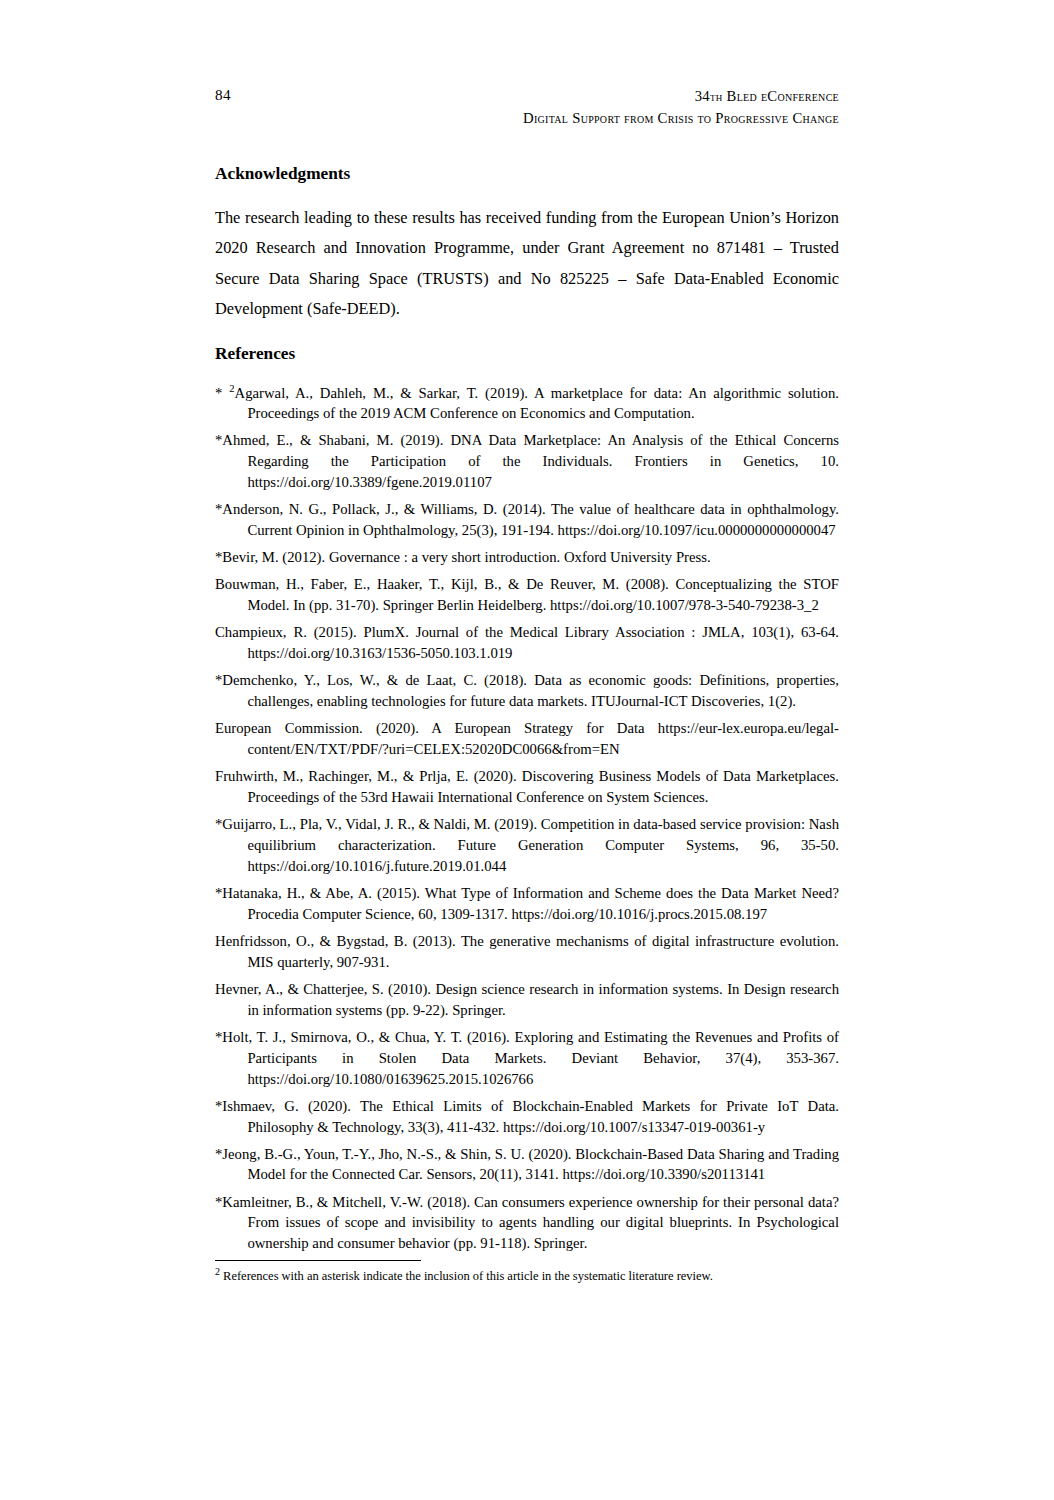84
34th Bled eConference Digital Support from Crisis to Progressive Change
Acknowledgments
The research leading to these results has received funding from the European Union’s Horizon 2020 Research and Innovation Programme, under Grant Agreement no 871481 – Trusted Secure Data Sharing Space (TRUSTS) and No 825225 – Safe Data-Enabled Economic Development (Safe-DEED).
References
* 2Agarwal, A., Dahleh, M., & Sarkar, T. (2019). A marketplace for data: An algorithmic solution. Proceedings of the 2019 ACM Conference on Economics and Computation.
*Ahmed, E., & Shabani, M. (2019). DNA Data Marketplace: An Analysis of the Ethical Concerns Regarding the Participation of the Individuals. Frontiers in Genetics, 10. https://doi.org/10.3389/fgene.2019.01107
*Anderson, N. G., Pollack, J., & Williams, D. (2014). The value of healthcare data in ophthalmology. Current Opinion in Ophthalmology, 25(3), 191-194. https://doi.org/10.1097/icu.0000000000000047
*Bevir, M. (2012). Governance : a very short introduction. Oxford University Press.
Bouwman, H., Faber, E., Haaker, T., Kijl, B., & De Reuver, M. (2008). Conceptualizing the STOF Model. In (pp. 31-70). Springer Berlin Heidelberg. https://doi.org/10.1007/978-3-540-79238-3_2
Champieux, R. (2015). PlumX. Journal of the Medical Library Association : JMLA, 103(1), 63-64. https://doi.org/10.3163/1536-5050.103.1.019
*Demchenko, Y., Los, W., & de Laat, C. (2018). Data as economic goods: Definitions, properties, challenges, enabling technologies for future data markets. ITUJournal-ICT Discoveries, 1(2).
European Commission. (2020). A European Strategy for Data https://eur-lex.europa.eu/legal-content/EN/TXT/PDF/?uri=CELEX:52020DC0066&from=EN
Fruhwirth, M., Rachinger, M., & Prlja, E. (2020). Discovering Business Models of Data Marketplaces. Proceedings of the 53rd Hawaii International Conference on System Sciences.
*Guijarro, L., Pla, V., Vidal, J. R., & Naldi, M. (2019). Competition in data-based service provision: Nash equilibrium characterization. Future Generation Computer Systems, 96, 35-50. https://doi.org/10.1016/j.future.2019.01.044
*Hatanaka, H., & Abe, A. (2015). What Type of Information and Scheme does the Data Market Need? Procedia Computer Science, 60, 1309-1317. https://doi.org/10.1016/j.procs.2015.08.197
Henfridsson, O., & Bygstad, B. (2013). The generative mechanisms of digital infrastructure evolution. MIS quarterly, 907-931.
Hevner, A., & Chatterjee, S. (2010). Design science research in information systems. In Design research in information systems (pp. 9-22). Springer.
*Holt, T. J., Smirnova, O., & Chua, Y. T. (2016). Exploring and Estimating the Revenues and Profits of Participants in Stolen Data Markets. Deviant Behavior, 37(4), 353-367. https://doi.org/10.1080/01639625.2015.1026766
*Ishmaev, G. (2020). The Ethical Limits of Blockchain-Enabled Markets for Private IoT Data. Philosophy & Technology, 33(3), 411-432. https://doi.org/10.1007/s13347-019-00361-y
*Jeong, B.-G., Youn, T.-Y., Jho, N.-S., & Shin, S. U. (2020). Blockchain-Based Data Sharing and Trading Model for the Connected Car. Sensors, 20(11), 3141. https://doi.org/10.3390/s20113141
*Kamleitner, B., & Mitchell, V.-W. (2018). Can consumers experience ownership for their personal data? From issues of scope and invisibility to agents handling our digital blueprints. In Psychological ownership and consumer behavior (pp. 91-118). Springer.
2 References with an asterisk indicate the inclusion of this article in the systematic literature review.